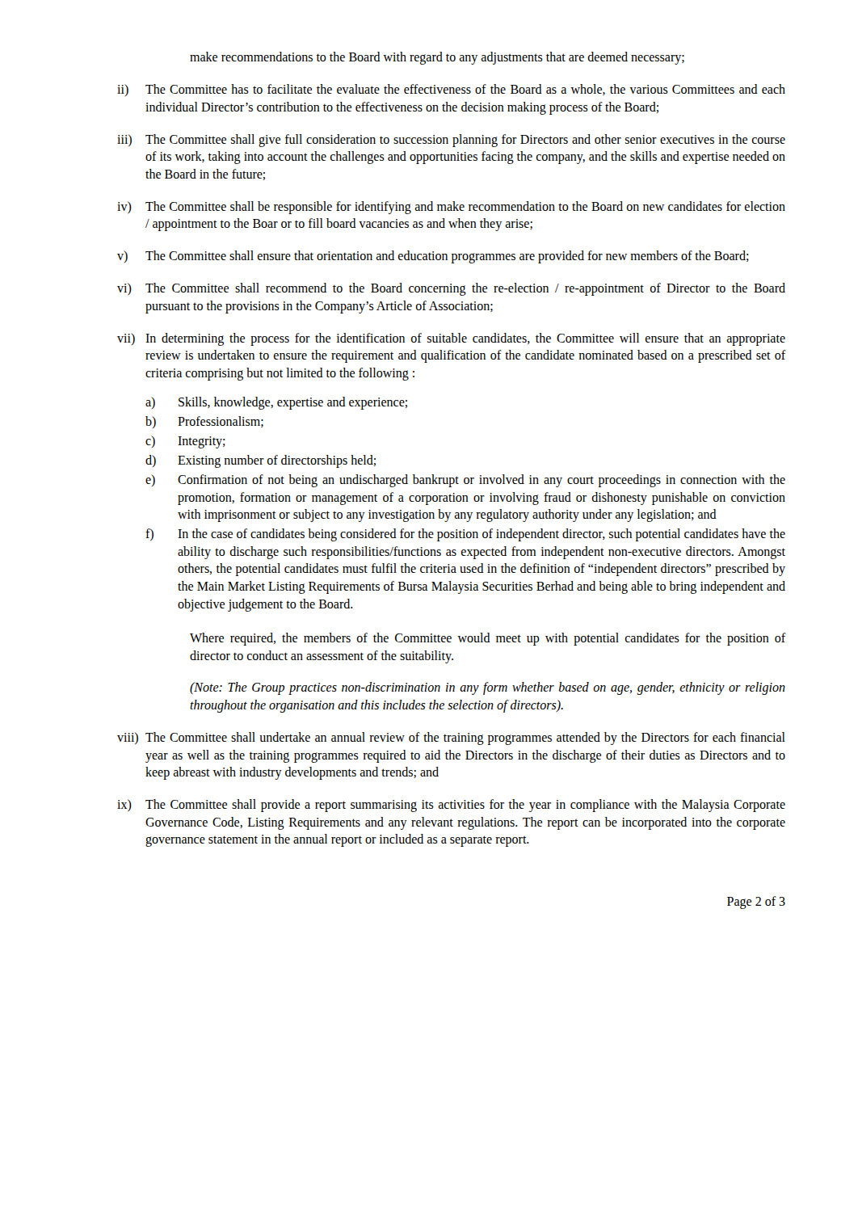make recommendations to the Board with regard to any adjustments that are deemed necessary;
ii)
The Committee has to facilitate the evaluate the effectiveness of the Board as a whole, the various Committees and each individual Director’s contribution to the effectiveness on the decision making process of the Board;
iii)
The Committee shall give full consideration to succession planning for Directors and other senior executives in the course of its work, taking into account the challenges and opportunities facing the company, and the skills and expertise needed on the Board in the future;
iv)
The Committee shall be responsible for identifying and make recommendation to the Board on new candidates for election / appointment to the Boar or to fill board vacancies as and when they arise;
v)
The Committee shall ensure that orientation and education programmes are provided for new members of the Board;
vi)
The Committee shall recommend to the Board concerning the re-election / re-appointment of Director to the Board pursuant to the provisions in the Company’s Article of Association;
vii)
In determining the process for the identification of suitable candidates, the Committee will ensure that an appropriate review is undertaken to ensure the requirement and qualification of the candidate nominated based on a prescribed set of criteria comprising but not limited to the following :
a)
Skills, knowledge, expertise and experience;
b)
Professionalism;
c)
Integrity;
d)
Existing number of directorships held;
e)
Confirmation of not being an undischarged bankrupt or involved in any court proceedings in connection with the promotion, formation or management of a corporation or involving fraud or dishonesty punishable on conviction with imprisonment or subject to any investigation by any regulatory authority under any legislation; and
f)
In the case of candidates being considered for the position of independent director, such potential candidates have the ability to discharge such responsibilities/functions as expected from independent non-executive directors. Amongst others, the potential candidates must fulfil the criteria used in the definition of “independent directors” prescribed by the Main Market Listing Requirements of Bursa Malaysia Securities Berhad and being able to bring independent and objective judgement to the Board.
Where required, the members of the Committee would meet up with potential candidates for the position of director to conduct an assessment of the suitability.
(Note: The Group practices non-discrimination in any form whether based on age, gender, ethnicity or religion throughout the organisation and this includes the selection of directors).
viii)
The Committee shall undertake an annual review of the training programmes attended by the Directors for each financial year as well as the training programmes required to aid the Directors in the discharge of their duties as Directors and to keep abreast with industry developments and trends; and
ix)
The Committee shall provide a report summarising its activities for the year in compliance with the Malaysia Corporate Governance Code, Listing Requirements and any relevant regulations. The report can be incorporated into the corporate governance statement in the annual report or included as a separate report.
Page 2 of 3